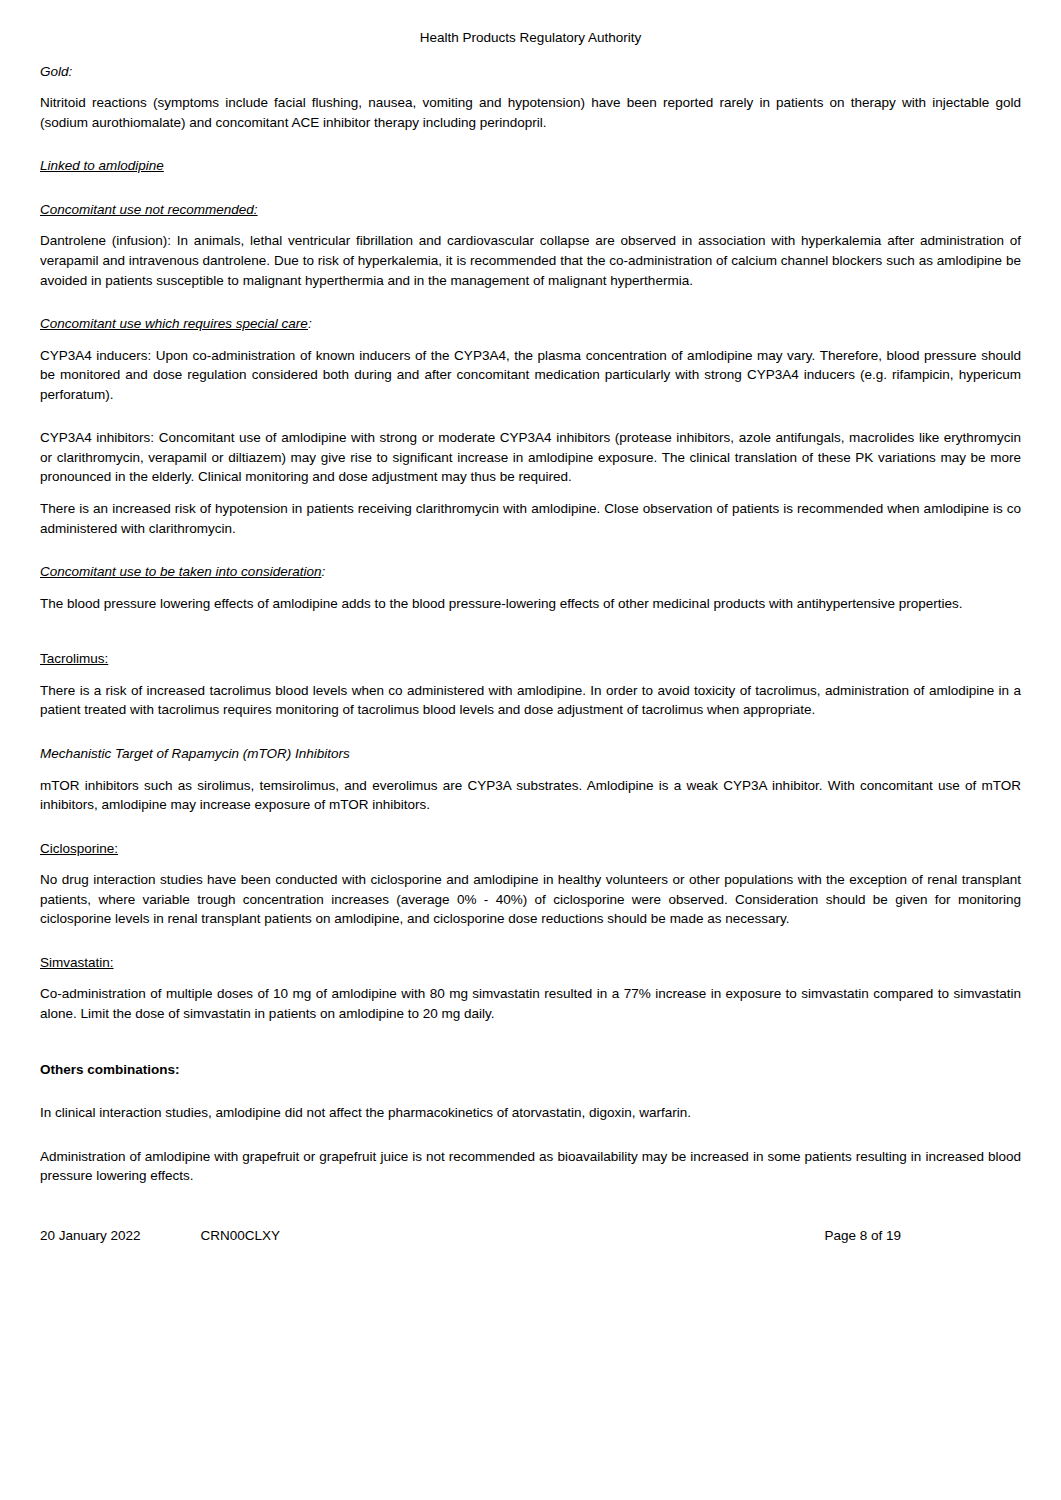Health Products Regulatory Authority
Gold:
Nitritoid reactions (symptoms include facial flushing, nausea, vomiting and hypotension) have been reported rarely in patients on therapy with injectable gold (sodium aurothiomalate) and concomitant ACE inhibitor therapy including perindopril.
Linked to amlodipine
Concomitant use not recommended:
Dantrolene (infusion): In animals, lethal ventricular fibrillation and cardiovascular collapse are observed in association with hyperkalemia after administration of verapamil and intravenous dantrolene. Due to risk of hyperkalemia, it is recommended that the co-administration of calcium channel blockers such as amlodipine be avoided in patients susceptible to malignant hyperthermia and in the management of malignant hyperthermia.
Concomitant use which requires special care:
CYP3A4 inducers: Upon co-administration of known inducers of the CYP3A4, the plasma concentration of amlodipine may vary. Therefore, blood pressure should be monitored and dose regulation considered both during and after concomitant medication particularly with strong CYP3A4 inducers (e.g. rifampicin, hypericum perforatum).
CYP3A4 inhibitors: Concomitant use of amlodipine with strong or moderate CYP3A4 inhibitors (protease inhibitors, azole antifungals, macrolides like erythromycin or clarithromycin, verapamil or diltiazem) may give rise to significant increase in amlodipine exposure. The clinical translation of these PK variations may be more pronounced in the elderly. Clinical monitoring and dose adjustment may thus be required.
There is an increased risk of hypotension in patients receiving clarithromycin with amlodipine. Close observation of patients is recommended when amlodipine is co administered with clarithromycin.
Concomitant use to be taken into consideration:
The blood pressure lowering effects of amlodipine adds to the blood pressure-lowering effects of other medicinal products with antihypertensive properties.
Tacrolimus:
There is a risk of increased tacrolimus blood levels when co administered with amlodipine. In order to avoid toxicity of tacrolimus, administration of amlodipine in a patient treated with tacrolimus requires monitoring of tacrolimus blood levels and dose adjustment of tacrolimus when appropriate.
Mechanistic Target of Rapamycin (mTOR) Inhibitors
mTOR inhibitors such as sirolimus, temsirolimus, and everolimus are CYP3A substrates. Amlodipine is a weak CYP3A inhibitor. With concomitant use of mTOR inhibitors, amlodipine may increase exposure of mTOR inhibitors.
Ciclosporine:
No drug interaction studies have been conducted with ciclosporine and amlodipine in healthy volunteers or other populations with the exception of renal transplant patients, where variable trough concentration increases (average 0% - 40%) of ciclosporine were observed. Consideration should be given for monitoring ciclosporine levels in renal transplant patients on amlodipine, and ciclosporine dose reductions should be made as necessary.
Simvastatin:
Co-administration of multiple doses of 10 mg of amlodipine with 80 mg simvastatin resulted in a 77% increase in exposure to simvastatin compared to simvastatin alone. Limit the dose of simvastatin in patients on amlodipine to 20 mg daily.
Others combinations:
In clinical interaction studies, amlodipine did not affect the pharmacokinetics of atorvastatin, digoxin, warfarin.
Administration of amlodipine with grapefruit or grapefruit juice is not recommended as bioavailability may be increased in some patients resulting in increased blood pressure lowering effects.
20 January 2022
CRN00CLXY
Page 8 of 19